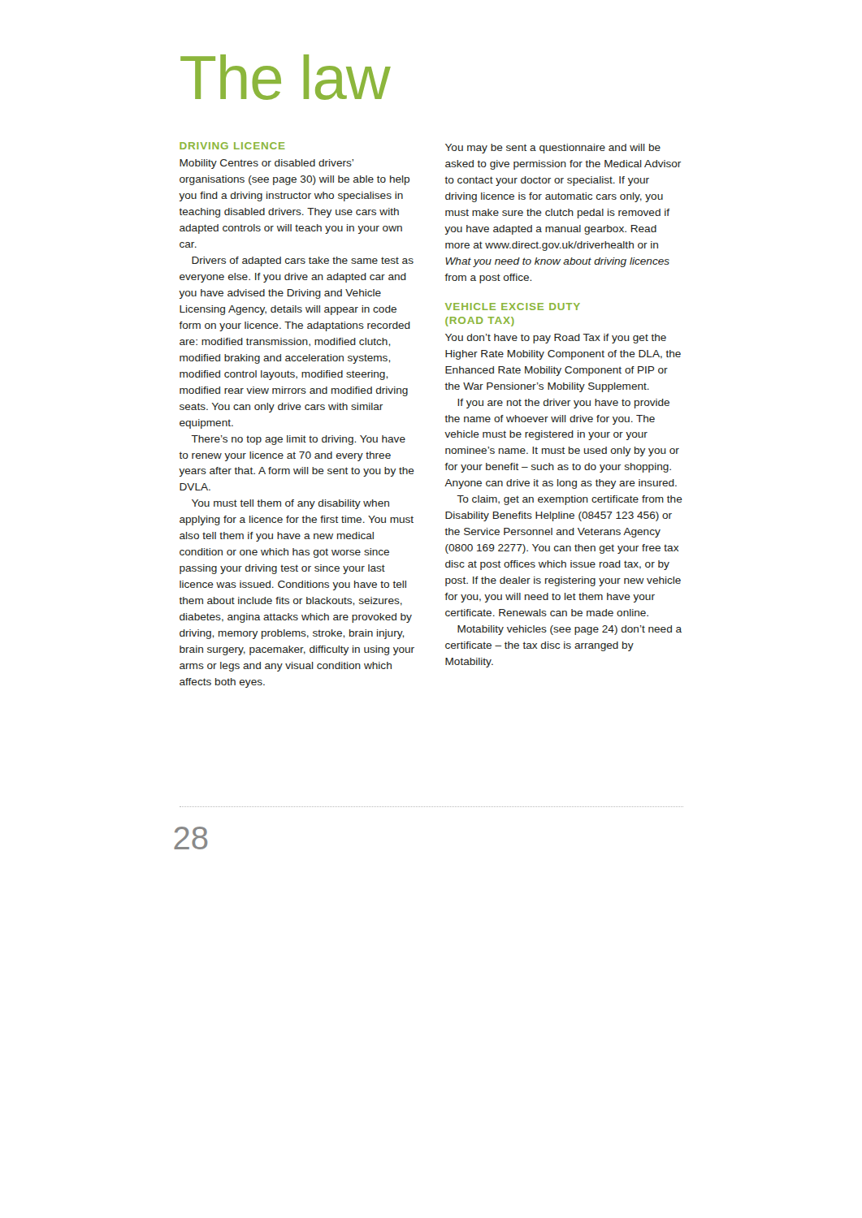The law
Driving licence
Mobility Centres or disabled drivers’ organisations (see page 30) will be able to help you find a driving instructor who specialises in teaching disabled drivers. They use cars with adapted controls or will teach you in your own car.
Drivers of adapted cars take the same test as everyone else. If you drive an adapted car and you have advised the Driving and Vehicle Licensing Agency, details will appear in code form on your licence. The adaptations recorded are: modified transmission, modified clutch, modified braking and acceleration systems, modified control layouts, modified steering, modified rear view mirrors and modified driving seats. You can only drive cars with similar equipment.
There’s no top age limit to driving. You have to renew your licence at 70 and every three years after that. A form will be sent to you by the DVLA.
You must tell them of any disability when applying for a licence for the first time. You must also tell them if you have a new medical condition or one which has got worse since passing your driving test or since your last licence was issued. Conditions you have to tell them about include fits or blackouts, seizures, diabetes, angina attacks which are provoked by driving, memory problems, stroke, brain injury, brain surgery, pacemaker, difficulty in using your arms or legs and any visual condition which affects both eyes.
You may be sent a questionnaire and will be asked to give permission for the Medical Advisor to contact your doctor or specialist. If your driving licence is for automatic cars only, you must make sure the clutch pedal is removed if you have adapted a manual gearbox. Read more at www.direct.gov.uk/driverhealth or in What you need to know about driving licences from a post office.
Vehicle excise duty
(road tax)
You don’t have to pay Road Tax if you get the Higher Rate Mobility Component of the DLA, the Enhanced Rate Mobility Component of PIP or the War Pensioner’s Mobility Supplement.
If you are not the driver you have to provide the name of whoever will drive for you. The vehicle must be registered in your or your nominee’s name. It must be used only by you or for your benefit – such as to do your shopping. Anyone can drive it as long as they are insured.
To claim, get an exemption certificate from the Disability Benefits Helpline (08457 123 456) or the Service Personnel and Veterans Agency (0800 169 2277). You can then get your free tax disc at post offices which issue road tax, or by post. If the dealer is registering your new vehicle for you, you will need to let them have your certificate. Renewals can be made online.
Motability vehicles (see page 24) don’t need a certificate – the tax disc is arranged by Motability.
28